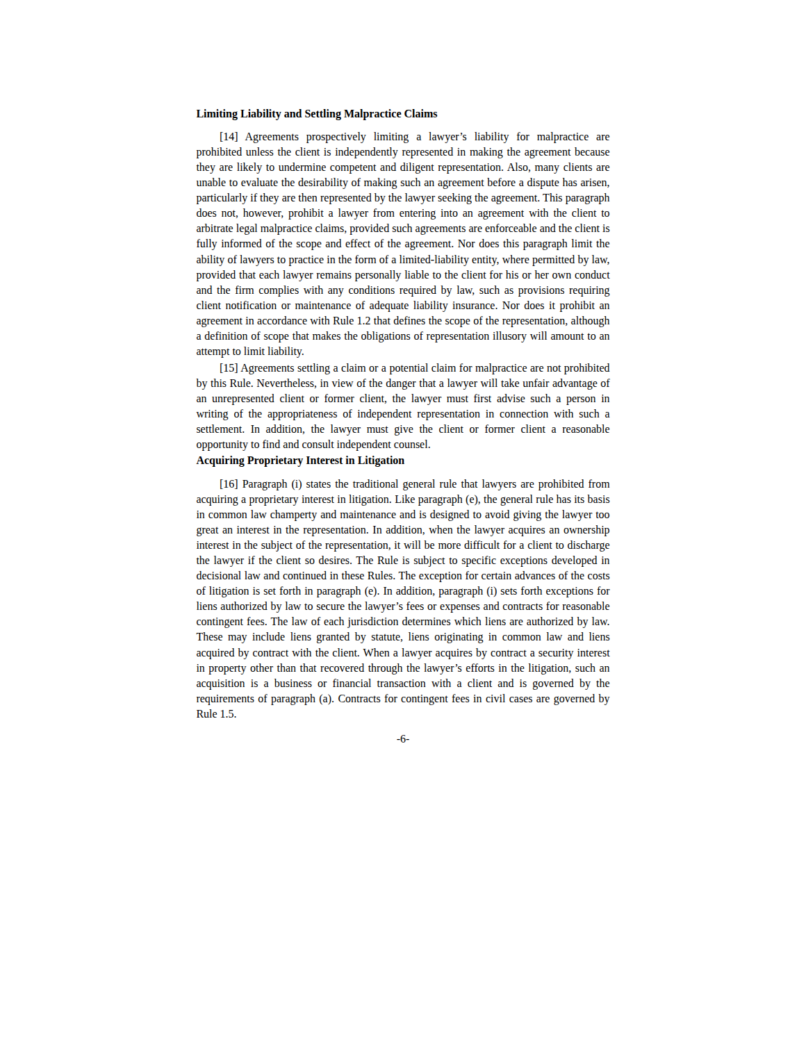Limiting Liability and Settling Malpractice Claims
[14] Agreements prospectively limiting a lawyer’s liability for malpractice are prohibited unless the client is independently represented in making the agreement because they are likely to undermine competent and diligent representation. Also, many clients are unable to evaluate the desirability of making such an agreement before a dispute has arisen, particularly if they are then represented by the lawyer seeking the agreement. This paragraph does not, however, prohibit a lawyer from entering into an agreement with the client to arbitrate legal malpractice claims, provided such agreements are enforceable and the client is fully informed of the scope and effect of the agreement. Nor does this paragraph limit the ability of lawyers to practice in the form of a limited-liability entity, where permitted by law, provided that each lawyer remains personally liable to the client for his or her own conduct and the firm complies with any conditions required by law, such as provisions requiring client notification or maintenance of adequate liability insurance. Nor does it prohibit an agreement in accordance with Rule 1.2 that defines the scope of the representation, although a definition of scope that makes the obligations of representation illusory will amount to an attempt to limit liability.
[15] Agreements settling a claim or a potential claim for malpractice are not prohibited by this Rule. Nevertheless, in view of the danger that a lawyer will take unfair advantage of an unrepresented client or former client, the lawyer must first advise such a person in writing of the appropriateness of independent representation in connection with such a settlement. In addition, the lawyer must give the client or former client a reasonable opportunity to find and consult independent counsel.
Acquiring Proprietary Interest in Litigation
[16] Paragraph (i) states the traditional general rule that lawyers are prohibited from acquiring a proprietary interest in litigation. Like paragraph (e), the general rule has its basis in common law champerty and maintenance and is designed to avoid giving the lawyer too great an interest in the representation. In addition, when the lawyer acquires an ownership interest in the subject of the representation, it will be more difficult for a client to discharge the lawyer if the client so desires. The Rule is subject to specific exceptions developed in decisional law and continued in these Rules. The exception for certain advances of the costs of litigation is set forth in paragraph (e). In addition, paragraph (i) sets forth exceptions for liens authorized by law to secure the lawyer’s fees or expenses and contracts for reasonable contingent fees. The law of each jurisdiction determines which liens are authorized by law. These may include liens granted by statute, liens originating in common law and liens acquired by contract with the client. When a lawyer acquires by contract a security interest in property other than that recovered through the lawyer’s efforts in the litigation, such an acquisition is a business or financial transaction with a client and is governed by the requirements of paragraph (a). Contracts for contingent fees in civil cases are governed by Rule 1.5.
-6-